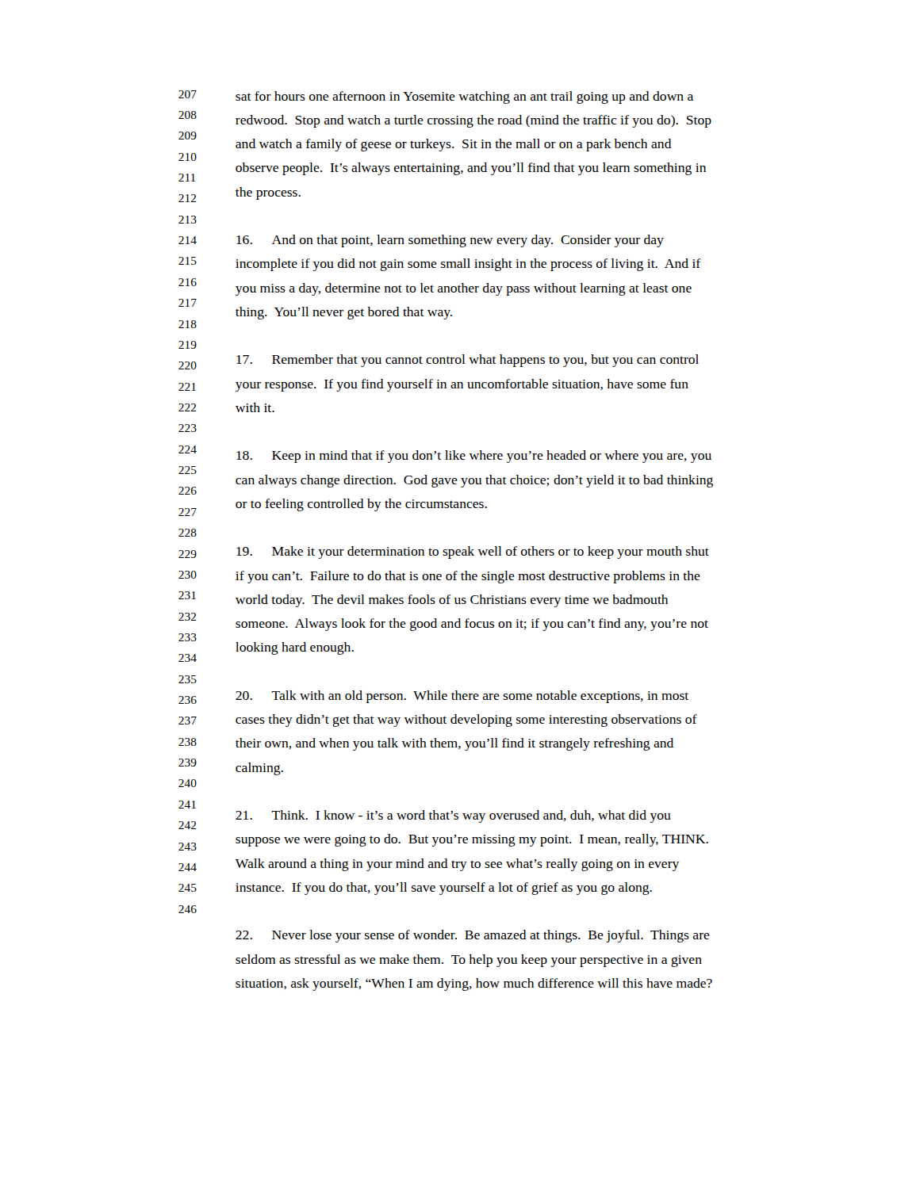| 207 208 209 210 211 212 213 214 215 216 217 218 219 220 221 222 223 224 225 226 227 228 229 230 231 232 233 234 235 236 237 238 239 240 241 242 243 244 245 246 | sat for hours one afternoon in Yosemite watching an ant trail going up and down a redwood. Stop and watch a turtle crossing the road (mind the traffic if you do). Stop and watch a family of geese or turkeys. Sit in the mall or on a park bench and observe people. It’s always entertaining, and you’ll find that you learn something in the process. 16. And on that point, learn something new every day. Consider your day incomplete if you did not gain some small insight in the process of living it. And if you miss a day, determine not to let another day pass without learning at least one thing. You’ll never get bored that way. 17. Remember that you cannot control what happens to you, but you can control your response. If you find yourself in an uncomfortable situation, have some fun with it. 18. Keep in mind that if you don’t like where you’re headed or where you are, you can always change direction. God gave you that choice; don’t yield it to bad thinking or to feeling controlled by the circumstances. 19. Make it your determination to speak well of others or to keep your mouth shut if you can’t. Failure to do that is one of the single most destructive problems in the world today. The devil makes fools of us Christians every time we badmouth someone. Always look for the good and focus on it; if you can’t find any, you’re not looking hard enough. 20. Talk with an old person. While there are some notable exceptions, in most cases they didn’t get that way without developing some interesting observations of their own, and when you talk with them, you’ll find it strangely refreshing and calming. 21. Think. I know - it’s a word that’s way overused and, duh, what did you suppose we were going to do. But you’re missing my point. I mean, really, THINK. Walk around a thing in your mind and try to see what’s really going on in every instance. If you do that, you’ll save yourself a lot of grief as you go along. 22. Never lose your sense of wonder. Be amazed at things. Be joyful. Things are seldom as stressful as we make them. To help you keep your perspective in a given situation, ask yourself, “When I am dying, how much difference will this have made? |